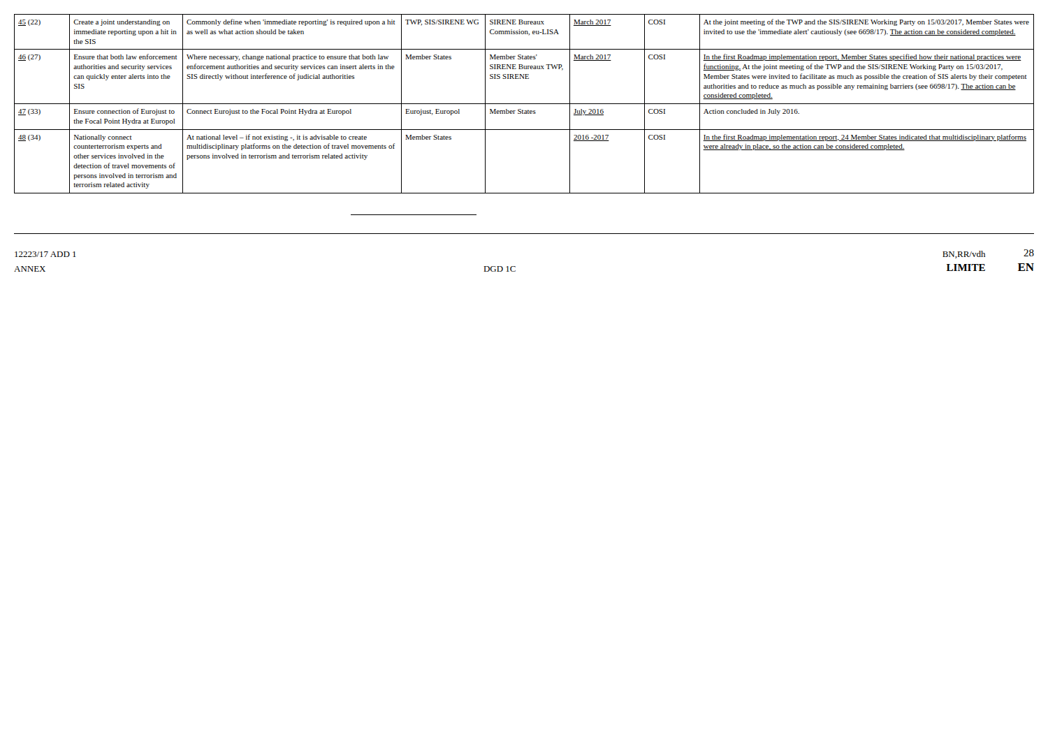| 45 (22) | Create a joint understanding on immediate reporting upon a hit in the SIS | Commonly define when 'immediate reporting' is required upon a hit as well as what action should be taken | TWP, SIS/SIRENE WG | SIRENE Bureaux Commission, eu-LISA | March 2017 | COSI | At the joint meeting of the TWP and the SIS/SIRENE Working Party on 15/03/2017, Member States were invited to use the 'immediate alert' cautiously (see 6698/17). The action can be considered completed. |
| 46 (27) | Ensure that both law enforcement authorities and security services can quickly enter alerts into the SIS | Where necessary, change national practice to ensure that both law enforcement authorities and security services can insert alerts in the SIS directly without interference of judicial authorities | Member States | Member States' SIRENE Bureaux TWP, SIS SIRENE | March 2017 | COSI | In the first Roadmap implementation report, Member States specified how their national practices were functioning. At the joint meeting of the TWP and the SIS/SIRENE Working Party on 15/03/2017, Member States were invited to facilitate as much as possible the creation of SIS alerts by their competent authorities and to reduce as much as possible any remaining barriers (see 6698/17). The action can be considered completed. |
| 47 (33) | Ensure connection of Eurojust to the Focal Point Hydra at Europol | Connect Eurojust to the Focal Point Hydra at Europol | Eurojust, Europol | Member States | July 2016 | COSI | Action concluded in July 2016. |
| 48 (34) | Nationally connect counterterrorism experts and other services involved in the detection of travel movements of persons involved in terrorism and terrorism related activity | At national level – if not existing -, it is advisable to create multidisciplinary platforms on the detection of travel movements of persons involved in terrorism and terrorism related activity | Member States | | 2016 -2017 | COSI | In the first Roadmap implementation report, 24 Member States indicated that multidisciplinary platforms were already in place, so the action can be considered completed. |
| 12223/17 ADD 1 | | BN,RR/vdh | 28 |
| ANNEX | DGD 1C | LIMITE | EN |